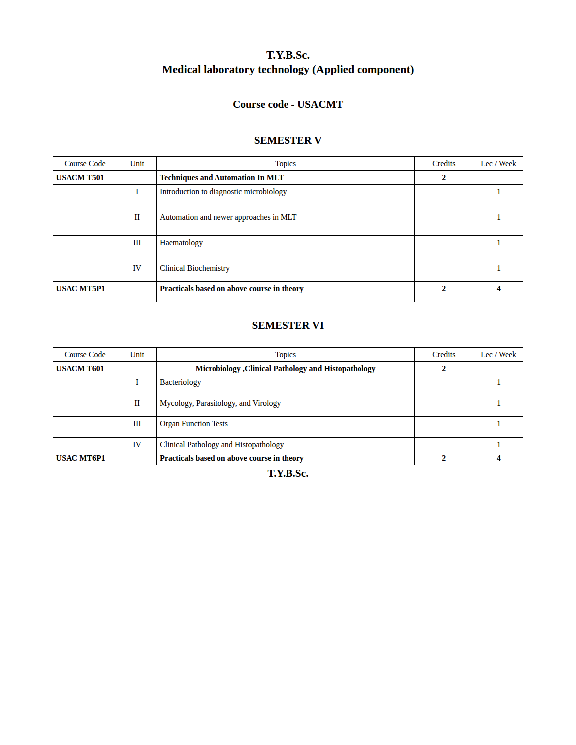T.Y.B.Sc.
Medical laboratory technology (Applied component)
Course code - USACMT
SEMESTER V
| Course Code | Unit | Topics | Credits | Lec / Week |
| --- | --- | --- | --- | --- |
| USACM T501 | | Techniques and Automation In MLT | 2 | |
| | I | Introduction to diagnostic microbiology | | 1 |
| | II | Automation and newer approaches in MLT | | 1 |
| | III | Haematology | | 1 |
| | IV | Clinical Biochemistry | | 1 |
| USAC MT5P1 | | Practicals based on above course in theory | 2 | 4 |
SEMESTER VI
| Course Code | Unit | Topics | Credits | Lec / Week |
| --- | --- | --- | --- | --- |
| USACM T601 | | Microbiology ,Clinical Pathology and Histopathology | 2 | |
| | I | Bacteriology | | 1 |
| | II | Mycology, Parasitology, and Virology | | 1 |
| | III | Organ Function Tests | | 1 |
| | IV | Clinical Pathology and Histopathology | | 1 |
| USAC MT6P1 | | Practicals based on above course in theory | 2 | 4 |
T.Y.B.Sc.